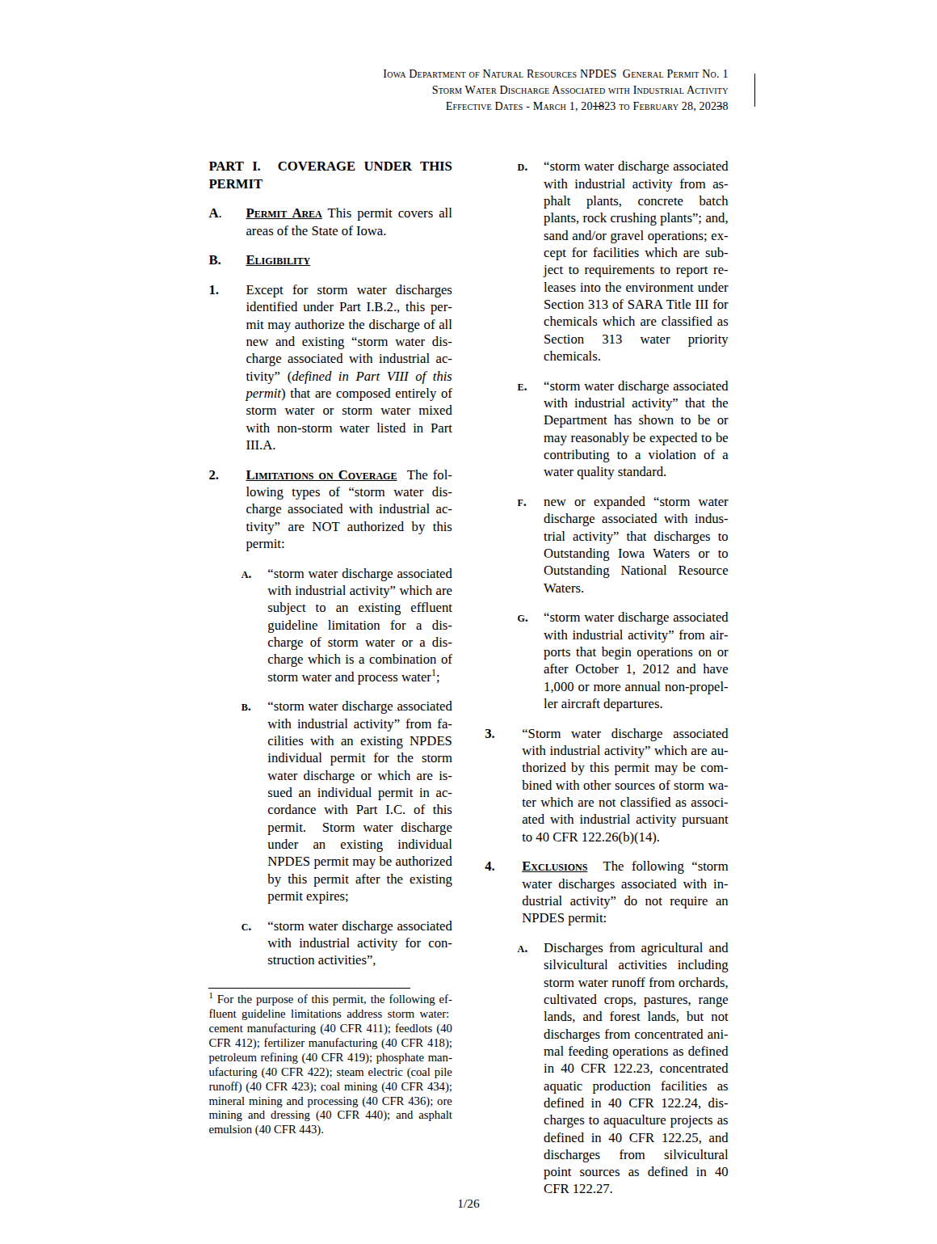Iowa Department of Natural Resources NPDES General Permit No. 1
Storm Water Discharge Associated with Industrial Activity
Effective Dates - March 1, 201823 to February 28, 20238
PART I. COVERAGE UNDER THIS PERMIT
A.
Permit Area This permit covers all areas of the State of Iowa.
B.
Eligibility
1.
Except for storm water discharges identified under Part I.B.2., this permit may authorize the discharge of all new and existing “storm water discharge associated with industrial activity” (defined in Part VIII of this permit) that are composed entirely of storm water or storm water mixed with non-storm water listed in Part III.A.
2.
Limitations on Coverage The following types of “storm water discharge associated with industrial activity” are NOT authorized by this permit:
a.
“storm water discharge associated with industrial activity” which are subject to an existing effluent guideline limitation for a discharge of storm water or a discharge which is a combination of storm water and process water1;
b.
“storm water discharge associated with industrial activity” from facilities with an existing NPDES individual permit for the storm water discharge or which are issued an individual permit in accordance with Part I.C. of this permit. Storm water discharge under an existing individual NPDES permit may be authorized by this permit after the existing permit expires;
c.
“storm water discharge associated with industrial activity for construction activities”,
1 For the purpose of this permit, the following effluent guideline limitations address storm water: cement manufacturing (40 CFR 411); feedlots (40 CFR 412); fertilizer manufacturing (40 CFR 418); petroleum refining (40 CFR 419); phosphate manufacturing (40 CFR 422); steam electric (coal pile runoff) (40 CFR 423); coal mining (40 CFR 434); mineral mining and processing (40 CFR 436); ore mining and dressing (40 CFR 440); and asphalt emulsion (40 CFR 443).
d.
“storm water discharge associated with industrial activity from asphalt plants, concrete batch plants, rock crushing plants”; and, sand and/or gravel operations; except for facilities which are subject to requirements to report releases into the environment under Section 313 of SARA Title III for chemicals which are classified as Section 313 water priority chemicals.
e.
“storm water discharge associated with industrial activity” that the Department has shown to be or may reasonably be expected to be contributing to a violation of a water quality standard.
f.
new or expanded “storm water discharge associated with industrial activity” that discharges to Outstanding Iowa Waters or to Outstanding National Resource Waters.
g.
“storm water discharge associated with industrial activity” from airports that begin operations on or after October 1, 2012 and have 1,000 or more annual non-propeller aircraft departures.
3.
“Storm water discharge associated with industrial activity” which are authorized by this permit may be combined with other sources of storm water which are not classified as associated with industrial activity pursuant to 40 CFR 122.26(b)(14).
4.
Exclusions The following “storm water discharges associated with industrial activity” do not require an NPDES permit:
a.
Discharges from agricultural and silvicultural activities including storm water runoff from orchards, cultivated crops, pastures, range lands, and forest lands, but not discharges from concentrated animal feeding operations as defined in 40 CFR 122.23, concentrated aquatic production facilities as defined in 40 CFR 122.24, discharges to aquaculture projects as defined in 40 CFR 122.25, and discharges from silvicultural point sources as defined in 40 CFR 122.27.
1/26